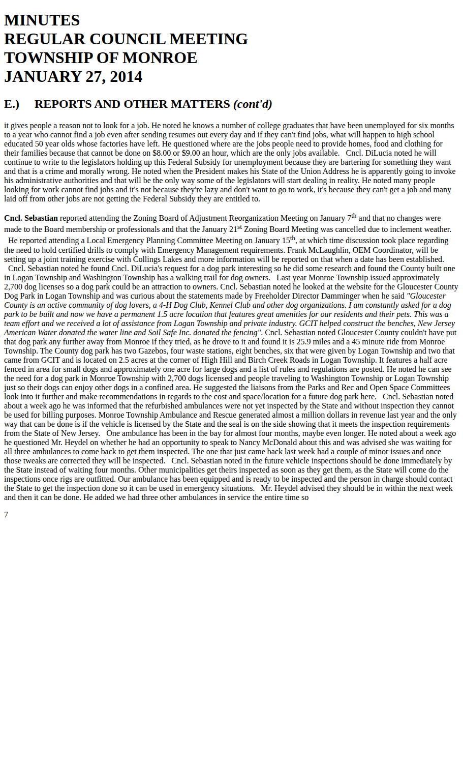MINUTES
REGULAR COUNCIL MEETING
TOWNSHIP OF MONROE
JANUARY 27, 2014
E.) REPORTS AND OTHER MATTERS (cont'd)
it gives people a reason not to look for a job. He noted he knows a number of college graduates that have been unemployed for six months to a year who cannot find a job even after sending resumes out every day and if they can't find jobs, what will happen to high school educated 50 year olds whose factories have left. He questioned where are the jobs people need to provide homes, food and clothing for their families because that cannot be done on $8.00 or $9.00 an hour, which are the only jobs available. Cncl. DiLucia noted he will continue to write to the legislators holding up this Federal Subsidy for unemployment because they are bartering for something they want and that is a crime and morally wrong. He noted when the President makes his State of the Union Address he is apparently going to invoke his administrative authorities and that will be the only way some of the legislators will start dealing in reality. He noted many people looking for work cannot find jobs and it's not because they're lazy and don't want to go to work, it's because they can't get a job and many laid off from other jobs are not getting the Federal Subsidy they are entitled to.
Cncl. Sebastian reported attending the Zoning Board of Adjustment Reorganization Meeting on January 7th and that no changes were made to the Board membership or professionals and that the January 21st Zoning Board Meeting was cancelled due to inclement weather. He reported attending a Local Emergency Planning Committee Meeting on January 15th, at which time discussion took place regarding the need to hold certified drills to comply with Emergency Management requirements. Frank McLaughlin, OEM Coordinator, will be setting up a joint training exercise with Collings Lakes and more information will be reported on that when a date has been established. Cncl. Sebastian noted he found Cncl. DiLucia's request for a dog park interesting so he did some research and found the County built one in Logan Township and Washington Township has a walking trail for dog owners. Last year Monroe Township issued approximately 2,700 dog licenses so a dog park could be an attraction to owners. Cncl. Sebastian noted he looked at the website for the Gloucester County Dog Park in Logan Township and was curious about the statements made by Freeholder Director Damminger when he said "Gloucester County is an active community of dog lovers, a 4-H Dog Club, Kennel Club and other dog organizations. I am constantly asked for a dog park to be built and now we have a permanent 1.5 acre location that features great amenities for our residents and their pets. This was a team effort and we received a lot of assistance from Logan Township and private industry. GCIT helped construct the benches, New Jersey American Water donated the water line and Soil Safe Inc. donated the fencing". Cncl. Sebastian noted Gloucester County couldn't have put that dog park any further away from Monroe if they tried, as he drove to it and found it is 25.9 miles and a 45 minute ride from Monroe Township. The County dog park has two Gazebos, four waste stations, eight benches, six that were given by Logan Township and two that came from GCIT and is located on 2.5 acres at the corner of High Hill and Birch Creek Roads in Logan Township. It features a half acre fenced in area for small dogs and approximately one acre for large dogs and a list of rules and regulations are posted. He noted he can see the need for a dog park in Monroe Township with 2,700 dogs licensed and people traveling to Washington Township or Logan Township just so their dogs can enjoy other dogs in a confined area. He suggested the liaisons from the Parks and Rec and Open Space Committees look into it further and make recommendations in regards to the cost and space/location for a future dog park here. Cncl. Sebastian noted about a week ago he was informed that the refurbished ambulances were not yet inspected by the State and without inspection they cannot be used for billing purposes. Monroe Township Ambulance and Rescue generated almost a million dollars in revenue last year and the only way that can be done is if the vehicle is licensed by the State and the seal is on the side showing that it meets the inspection requirements from the State of New Jersey. One ambulance has been in the bay for almost four months, maybe even longer. He noted about a week ago he questioned Mr. Heydel on whether he had an opportunity to speak to Nancy McDonald about this and was advised she was waiting for all three ambulances to come back to get them inspected. The one that just came back last week had a couple of minor issues and once those tweaks are corrected they will be inspected. Cncl. Sebastian noted in the future vehicle inspections should be done immediately by the State instead of waiting four months. Other municipalities get theirs inspected as soon as they get them, as the State will come do the inspections once rigs are outfitted. Our ambulance has been equipped and is ready to be inspected and the person in charge should contact the State to get the inspection done so it can be used in emergency situations. Mr. Heydel advised they should be in within the next week and then it can be done. He added we had three other ambulances in service the entire time so
7